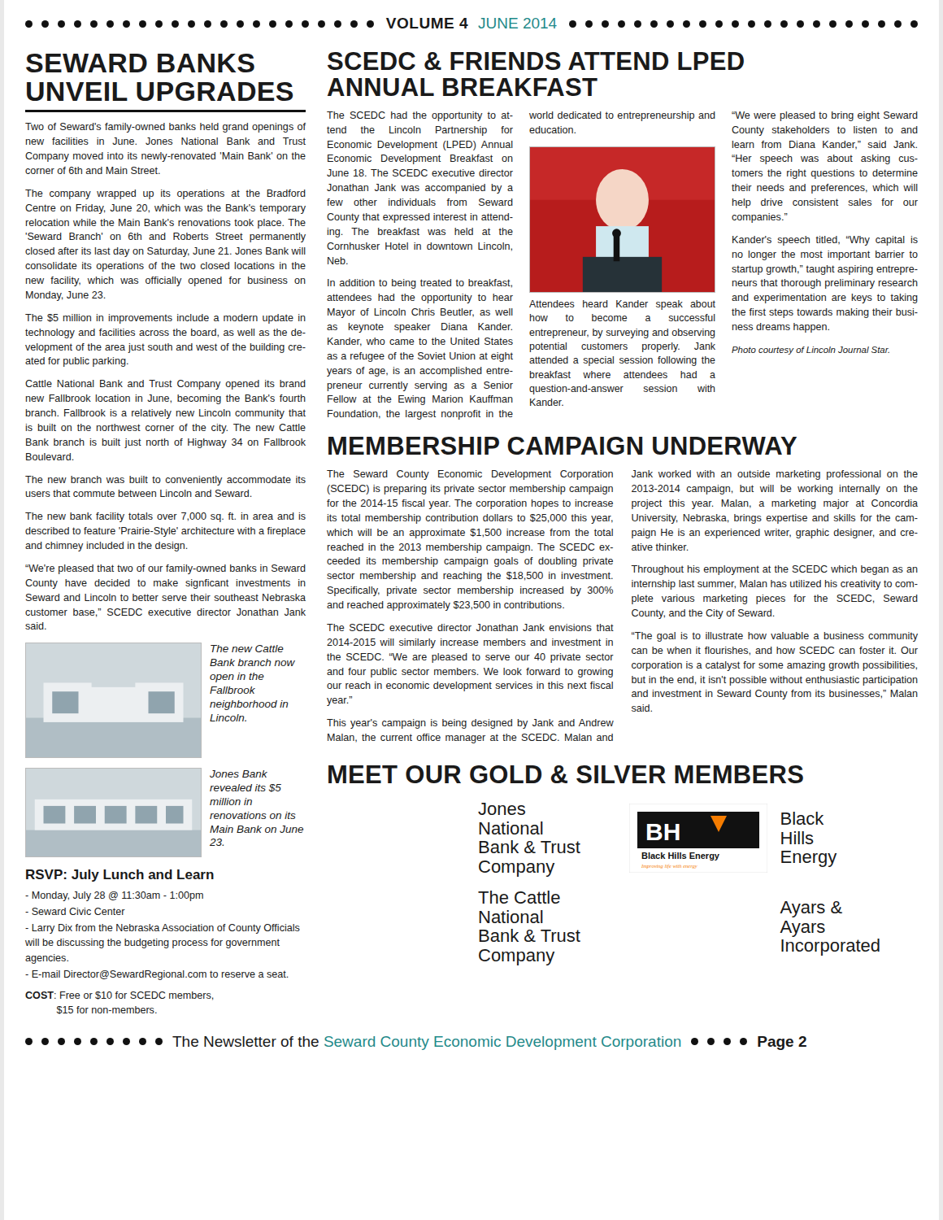VOLUME 4
JUNE 2014
Seward Banks
Unveil Upgrades
Two of Seward's family-owned banks held grand openings of new facilities in June. Jones National Bank and Trust Company moved into its newly-renovated 'Main Bank' on the corner of 6th and Main Street.
The company wrapped up its operations at the Bradford Centre on Friday, June 20, which was the Bank's temporary relocation while the Main Bank's renovations took place. The 'Seward Branch' on 6th and Roberts Street permanently closed after its last day on Saturday, June 21. Jones Bank will consolidate its operations of the two closed locations in the new facility, which was officially opened for business on Monday, June 23.
The $5 million in improvements include a modern update in technology and facilities across the board, as well as the development of the area just south and west of the building created for public parking.
Cattle National Bank and Trust Company opened its brand new Fallbrook location in June, becoming the Bank's fourth branch. Fallbrook is a relatively new Lincoln community that is built on the northwest corner of the city. The new Cattle Bank branch is built just north of Highway 34 on Fallbrook Boulevard.
The new branch was built to conveniently accommodate its users that commute between Lincoln and Seward.
The new bank facility totals over 7,000 sq. ft. in area and is described to feature 'Prairie-Style' architecture with a fireplace and chimney included in the design.
“We're pleased that two of our family-owned banks in Seward County have decided to make signficant investments in Seward and Lincoln to better serve their southeast Nebraska customer base,” SCEDC executive director Jonathan Jank said.
The new Cattle Bank branch now open in the Fallbrook neighborhood in Lincoln.
Jones Bank revealed its $5 million in renovations on its Main Bank on June 23.
RSVP: July Lunch and Learn
- Monday, July 28 @ 11:30am - 1:00pm
- Seward Civic Center
- Larry Dix from the Nebraska Association of County Officials will be discussing the budgeting process for government agencies.
- E-mail Director@SewardRegional.com to reserve a seat.
COST: Free or $10 for SCEDC members,
$15 for non-members.
SCEDC & Friends Attend LPED
Annual Breakfast
The SCEDC had the opportunity to attend the Lincoln Partnership for Economic Development (LPED) Annual Economic Development Breakfast on June 18. The SCEDC executive director Jonathan Jank was accompanied by a few other individuals from Seward County that expressed interest in attending. The breakfast was held at the Cornhusker Hotel in downtown Lincoln, Neb.
In addition to being treated to breakfast, attendees had the opportunity to hear Mayor of Lincoln Chris Beutler, as well as keynote speaker Diana Kander. Kander, who came to the United States as a refugee of the Soviet Union at eight years of age, is an accomplished entrepreneur currently serving as a Senior Fellow at the Ewing Marion Kauffman Foundation, the largest nonprofit in the world dedicated to entrepreneurship and education.
Attendees heard Kander speak about how to become a successful entrepreneur, by surveying and observing potential customers properly. Jank attended a special session following the breakfast where attendees had a question-and-answer session with Kander.
“We were pleased to bring eight Seward County stakeholders to listen to and learn from Diana Kander,” said Jank. “Her speech was about asking customers the right questions to determine their needs and preferences, which will help drive consistent sales for our companies.”
Kander's speech titled, “Why capital is no longer the most important barrier to startup growth,” taught aspiring entrepreneurs that thorough preliminary research and experimentation are keys to taking the first steps towards making their business dreams happen.
Photo courtesy of Lincoln Journal Star.
Membership Campaign Underway
The Seward County Economic Development Corporation (SCEDC) is preparing its private sector membership campaign for the 2014-15 fiscal year. The corporation hopes to increase its total membership contribution dollars to $25,000 this year, which will be an approximate $1,500 increase from the total reached in the 2013 membership campaign. The SCEDC exceeded its membership campaign goals of doubling private sector membership and reaching the $18,500 in investment. Specifically, private sector membership increased by 300% and reached approximately $23,500 in contributions.
The SCEDC executive director Jonathan Jank envisions that 2014-2015 will similarly increase members and investment in the SCEDC. “We are pleased to serve our 40 private sector and four public sector members. We look forward to growing our reach in economic development services in this next fiscal year.”
This year's campaign is being designed by Jank and Andrew Malan, the current office manager at the SCEDC. Malan and Jank worked with an outside marketing professional on the 2013-2014 campaign, but will be working internally on the project this year. Malan, a marketing major at Concordia University, Nebraska, brings expertise and skills for the campaign He is an experienced writer, graphic designer, and creative thinker.
Throughout his employment at the SCEDC which began as an internship last summer, Malan has utilized his creativity to complete various marketing pieces for the SCEDC, Seward County, and the City of Seward.
“The goal is to illustrate how valuable a business community can be when it flourishes, and how SCEDC can foster it. Our corporation is a catalyst for some amazing growth possibilities, but in the end, it isn't possible without enthusiastic participation and investment in Seward County from its businesses,” Malan said.
Meet Our Gold & Silver Members
Jones
National
Bank & Trust
Company
Black
Hills
Energy
The Cattle
National
Bank & Trust
Company
Ayars &
Ayars
Incorporated
The Newsletter of the Seward County Economic Development Corporation
Page 2